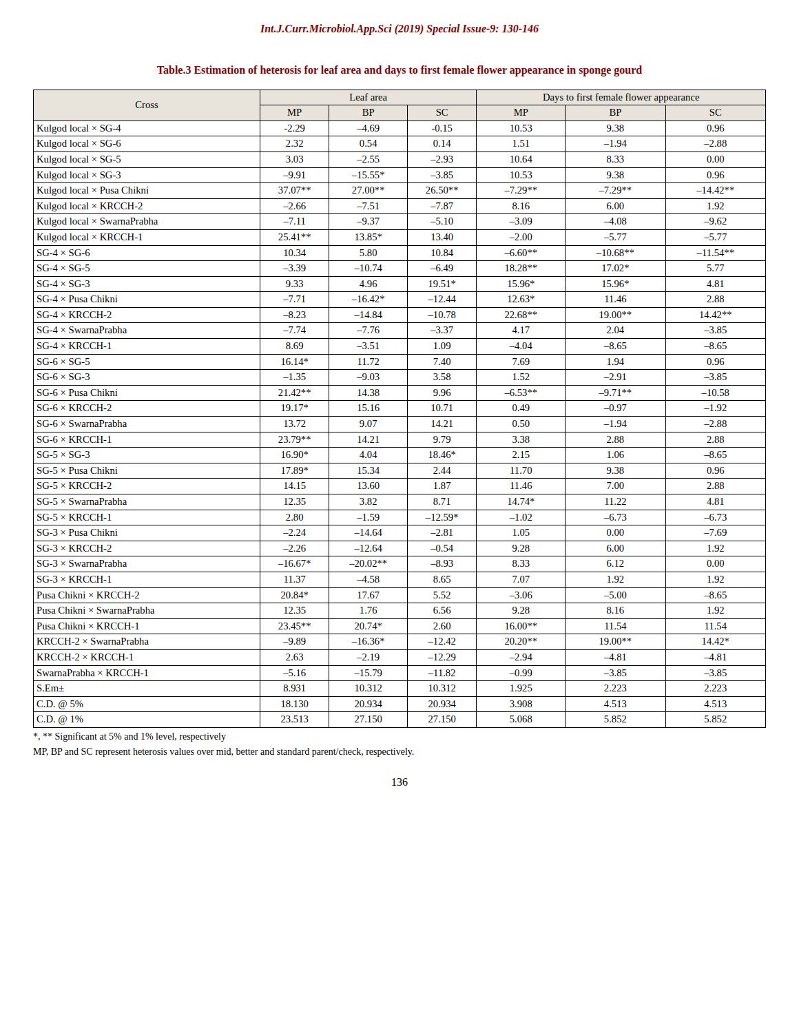Int.J.Curr.Microbiol.App.Sci (2019) Special Issue-9: 130-146
Table.3 Estimation of heterosis for leaf area and days to first female flower appearance in sponge gourd
| Cross | Leaf area | Days to first female flower appearance |
| --- | --- | --- |
| MP | BP | SC | MP | BP | SC |
| Kulgod local × SG-4 | -2.29 | –4.69 | -0.15 | 10.53 | 9.38 | 0.96 |
| Kulgod local × SG-6 | 2.32 | 0.54 | 0.14 | 1.51 | –1.94 | –2.88 |
| Kulgod local × SG-5 | 3.03 | –2.55 | –2.93 | 10.64 | 8.33 | 0.00 |
| Kulgod local × SG-3 | –9.91 | –15.55* | –3.85 | 10.53 | 9.38 | 0.96 |
| Kulgod local × Pusa Chikni | 37.07** | 27.00** | 26.50** | –7.29** | –7.29** | –14.42** |
| Kulgod local × KRCCH-2 | –2.66 | –7.51 | –7.87 | 8.16 | 6.00 | 1.92 |
| Kulgod local × SwarnaPrabha | –7.11 | –9.37 | –5.10 | –3.09 | –4.08 | –9.62 |
| Kulgod local × KRCCH-1 | 25.41** | 13.85* | 13.40 | –2.00 | –5.77 | –5.77 |
| SG-4 × SG-6 | 10.34 | 5.80 | 10.84 | –6.60** | –10.68** | –11.54** |
| SG-4 × SG-5 | –3.39 | –10.74 | –6.49 | 18.28** | 17.02* | 5.77 |
| SG-4 × SG-3 | 9.33 | 4.96 | 19.51* | 15.96* | 15.96* | 4.81 |
| SG-4 × Pusa Chikni | –7.71 | –16.42* | –12.44 | 12.63* | 11.46 | 2.88 |
| SG-4 × KRCCH-2 | –8.23 | –14.84 | –10.78 | 22.68** | 19.00** | 14.42** |
| SG-4 × SwarnaPrabha | –7.74 | –7.76 | –3.37 | 4.17 | 2.04 | –3.85 |
| SG-4 × KRCCH-1 | 8.69 | –3.51 | 1.09 | –4.04 | –8.65 | –8.65 |
| SG-6 × SG-5 | 16.14* | 11.72 | 7.40 | 7.69 | 1.94 | 0.96 |
| SG-6 × SG-3 | –1.35 | –9.03 | 3.58 | 1.52 | –2.91 | –3.85 |
| SG-6 × Pusa Chikni | 21.42** | 14.38 | 9.96 | –6.53** | –9.71** | –10.58 |
| SG-6 × KRCCH-2 | 19.17* | 15.16 | 10.71 | 0.49 | –0.97 | –1.92 |
| SG-6 × SwarnaPrabha | 13.72 | 9.07 | 14.21 | 0.50 | –1.94 | –2.88 |
| SG-6 × KRCCH-1 | 23.79** | 14.21 | 9.79 | 3.38 | 2.88 | 2.88 |
| SG-5 × SG-3 | 16.90* | 4.04 | 18.46* | 2.15 | 1.06 | –8.65 |
| SG-5 × Pusa Chikni | 17.89* | 15.34 | 2.44 | 11.70 | 9.38 | 0.96 |
| SG-5 × KRCCH-2 | 14.15 | 13.60 | 1.87 | 11.46 | 7.00 | 2.88 |
| SG-5 × SwarnaPrabha | 12.35 | 3.82 | 8.71 | 14.74* | 11.22 | 4.81 |
| SG-5 × KRCCH-1 | 2.80 | –1.59 | –12.59* | –1.02 | –6.73 | –6.73 |
| SG-3 × Pusa Chikni | –2.24 | –14.64 | –2.81 | 1.05 | 0.00 | –7.69 |
| SG-3 × KRCCH-2 | –2.26 | –12.64 | –0.54 | 9.28 | 6.00 | 1.92 |
| SG-3 × SwarnaPrabha | –16.67* | –20.02** | –8.93 | 8.33 | 6.12 | 0.00 |
| SG-3 × KRCCH-1 | 11.37 | –4.58 | 8.65 | 7.07 | 1.92 | 1.92 |
| Pusa Chikni × KRCCH-2 | 20.84* | 17.67 | 5.52 | –3.06 | –5.00 | –8.65 |
| Pusa Chikni × SwarnaPrabha | 12.35 | 1.76 | 6.56 | 9.28 | 8.16 | 1.92 |
| Pusa Chikni × KRCCH-1 | 23.45** | 20.74* | 2.60 | 16.00** | 11.54 | 11.54 |
| KRCCH-2 × SwarnaPrabha | –9.89 | –16.36* | –12.42 | 20.20** | 19.00** | 14.42* |
| KRCCH-2 × KRCCH-1 | 2.63 | –2.19 | –12.29 | –2.94 | –4.81 | –4.81 |
| SwarnaPrabha × KRCCH-1 | –5.16 | –15.79 | –11.82 | –0.99 | –3.85 | –3.85 |
| S.Em± | 8.931 | 10.312 | 10.312 | 1.925 | 2.223 | 2.223 |
| C.D. @ 5% | 18.130 | 20.934 | 20.934 | 3.908 | 4.513 | 4.513 |
| C.D. @ 1% | 23.513 | 27.150 | 27.150 | 5.068 | 5.852 | 5.852 |
*, ** Significant at 5% and 1% level, respectively
MP, BP and SC represent heterosis values over mid, better and standard parent/check, respectively.
136